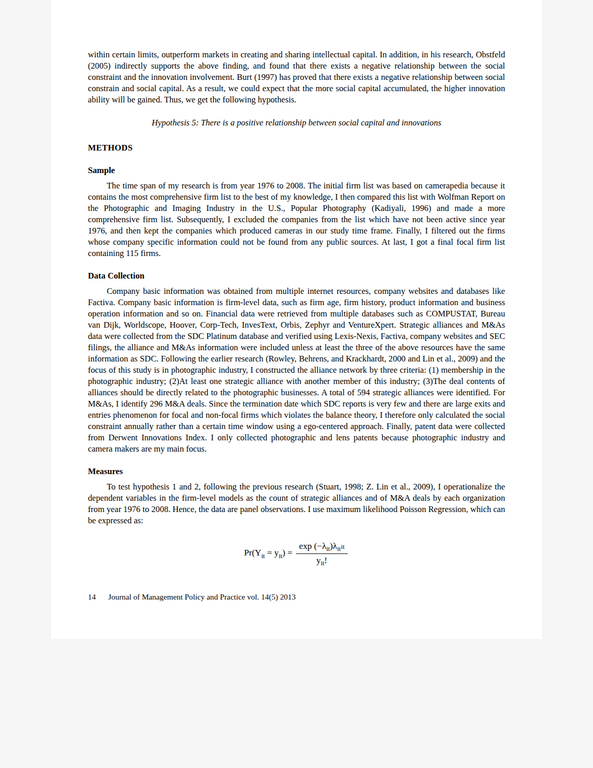within certain limits, outperform markets in creating and sharing intellectual capital. In addition, in his research, Obstfeld (2005) indirectly supports the above finding, and found that there exists a negative relationship between the social constraint and the innovation involvement. Burt (1997) has proved that there exists a negative relationship between social constrain and social capital. As a result, we could expect that the more social capital accumulated, the higher innovation ability will be gained. Thus, we get the following hypothesis.
Hypothesis 5: There is a positive relationship between social capital and innovations
METHODS
Sample
The time span of my research is from year 1976 to 2008. The initial firm list was based on camerapedia because it contains the most comprehensive firm list to the best of my knowledge, I then compared this list with Wolfman Report on the Photographic and Imaging Industry in the U.S., Popular Photography (Kadiyali, 1996) and made a more comprehensive firm list. Subsequently, I excluded the companies from the list which have not been active since year 1976, and then kept the companies which produced cameras in our study time frame. Finally, I filtered out the firms whose company specific information could not be found from any public sources. At last, I got a final focal firm list containing 115 firms.
Data Collection
Company basic information was obtained from multiple internet resources, company websites and databases like Factiva. Company basic information is firm-level data, such as firm age, firm history, product information and business operation information and so on. Financial data were retrieved from multiple databases such as COMPUSTAT, Bureau van Dijk, Worldscope, Hoover, Corp-Tech, InvesText, Orbis, Zephyr and VentureXpert. Strategic alliances and M&As data were collected from the SDC Platinum database and verified using Lexis-Nexis, Factiva, company websites and SEC filings, the alliance and M&As information were included unless at least the three of the above resources have the same information as SDC. Following the earlier research (Rowley, Behrens, and Krackhardt, 2000 and Lin et al., 2009) and the focus of this study is in photographic industry, I constructed the alliance network by three criteria: (1) membership in the photographic industry; (2)At least one strategic alliance with another member of this industry; (3)The deal contents of alliances should be directly related to the photographic businesses. A total of 594 strategic alliances were identified. For M&As, I identify 296 M&A deals. Since the termination date which SDC reports is very few and there are large exits and entries phenomenon for focal and non-focal firms which violates the balance theory, I therefore only calculated the social constraint annually rather than a certain time window using a ego-centered approach. Finally, patent data were collected from Derwent Innovations Index. I only collected photographic and lens patents because photographic industry and camera makers are my main focus.
Measures
To test hypothesis 1 and 2, following the previous research (Stuart, 1998; Z. Lin et al., 2009), I operationalize the dependent variables in the firm-level models as the count of strategic alliances and of M&A deals by each organization from year 1976 to 2008. Hence, the data are panel observations. I use maximum likelihood Poisson Regression, which can be expressed as:
Pr(Yit = yit) = exp (−λit)λitit yit!
14 Journal of Management Policy and Practice vol. 14(5) 2013